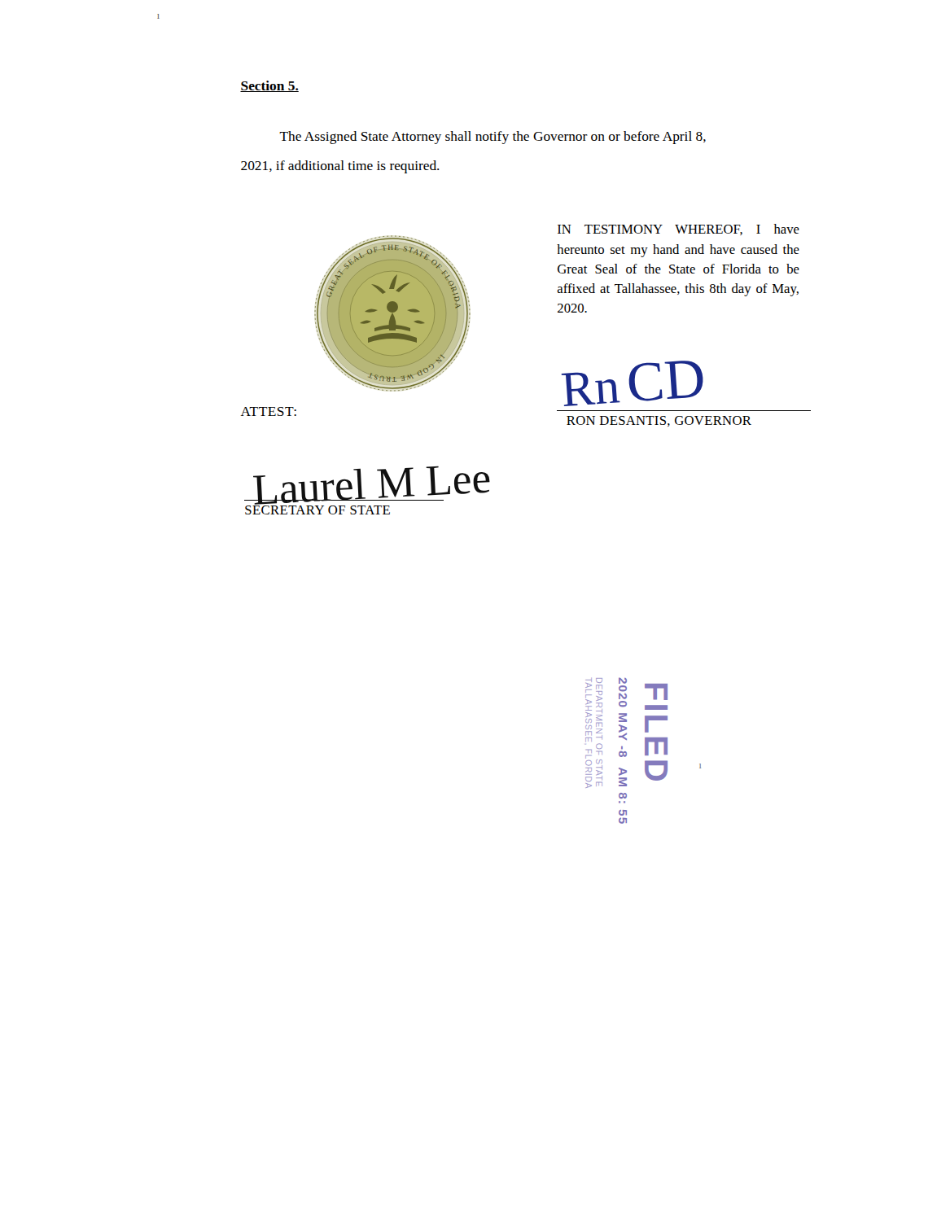ı
Section 5.
The Assigned State Attorney shall notify the Governor on or before April 8, 2021, if additional time is required.
GREAT SEAL OF THE STATE OF FLORIDA IN GOD WE TRUST
IN TESTIMONY WHEREOF, I have hereunto set my hand and have caused the Great Seal of the State of Florida to be affixed at Tallahassee, this 8th day of May, 2020.
Rn CD
RON DESANTIS, GOVERNOR
ATTEST:
Laurel M Lee
SECRETARY OF STATE
FILED
2020 MAY -8 AM 8: 55
DEPARTMENT OF STATE
TALLAHASSEE, FLORIDA
ı